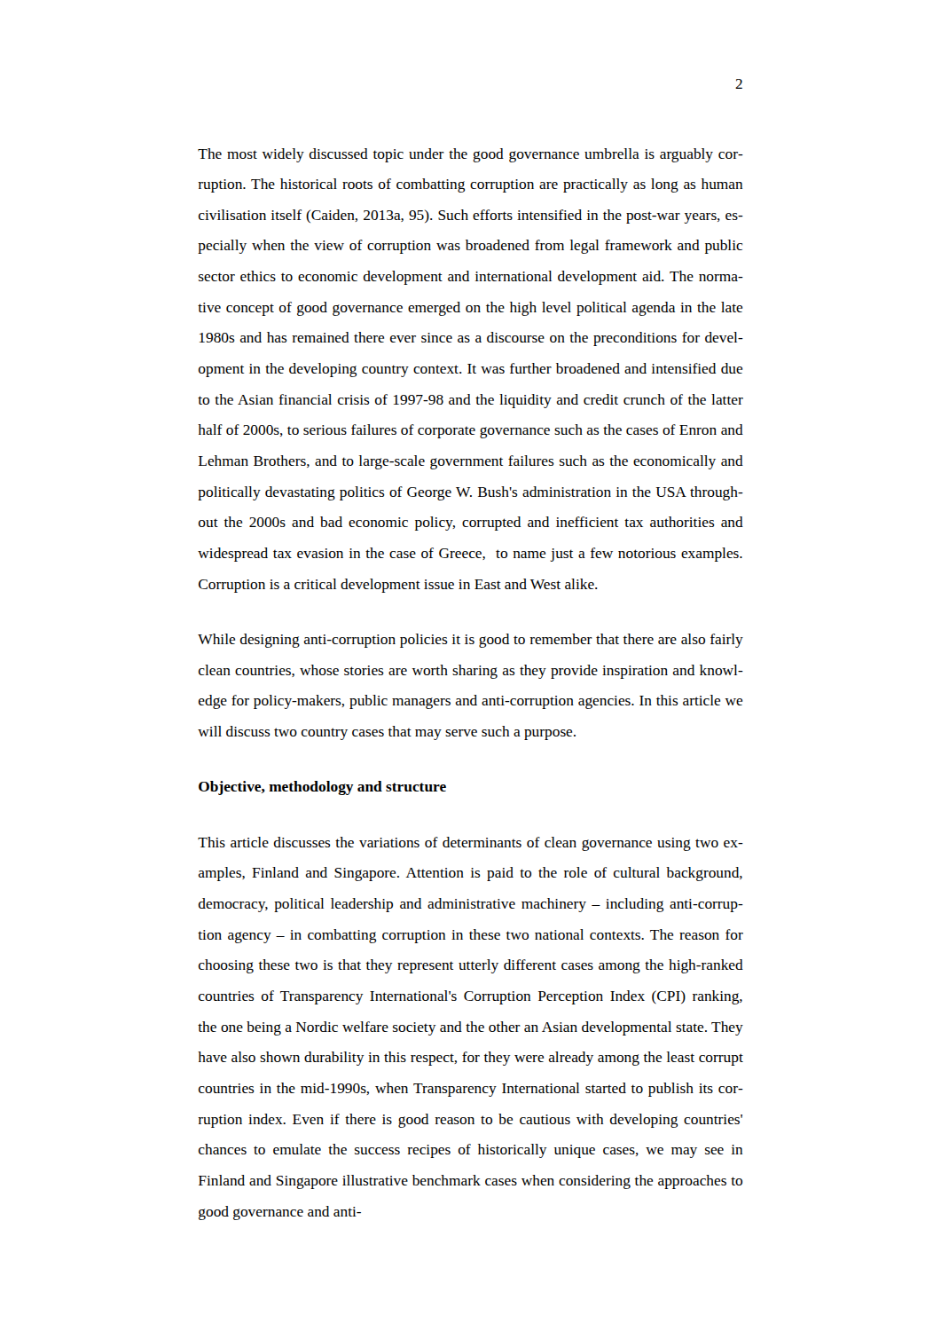2
The most widely discussed topic under the good governance umbrella is arguably corruption. The historical roots of combatting corruption are practically as long as human civilisation itself (Caiden, 2013a, 95). Such efforts intensified in the post-war years, especially when the view of corruption was broadened from legal framework and public sector ethics to economic development and international development aid. The normative concept of good governance emerged on the high level political agenda in the late 1980s and has remained there ever since as a discourse on the preconditions for development in the developing country context. It was further broadened and intensified due to the Asian financial crisis of 1997-98 and the liquidity and credit crunch of the latter half of 2000s, to serious failures of corporate governance such as the cases of Enron and Lehman Brothers, and to large-scale government failures such as the economically and politically devastating politics of George W. Bush's administration in the USA throughout the 2000s and bad economic policy, corrupted and inefficient tax authorities and widespread tax evasion in the case of Greece, to name just a few notorious examples. Corruption is a critical development issue in East and West alike.
While designing anti-corruption policies it is good to remember that there are also fairly clean countries, whose stories are worth sharing as they provide inspiration and knowledge for policy-makers, public managers and anti-corruption agencies. In this article we will discuss two country cases that may serve such a purpose.
Objective, methodology and structure
This article discusses the variations of determinants of clean governance using two examples, Finland and Singapore. Attention is paid to the role of cultural background, democracy, political leadership and administrative machinery – including anti-corruption agency – in combatting corruption in these two national contexts. The reason for choosing these two is that they represent utterly different cases among the high-ranked countries of Transparency International's Corruption Perception Index (CPI) ranking, the one being a Nordic welfare society and the other an Asian developmental state. They have also shown durability in this respect, for they were already among the least corrupt countries in the mid-1990s, when Transparency International started to publish its corruption index. Even if there is good reason to be cautious with developing countries' chances to emulate the success recipes of historically unique cases, we may see in Finland and Singapore illustrative benchmark cases when considering the approaches to good governance and anti-